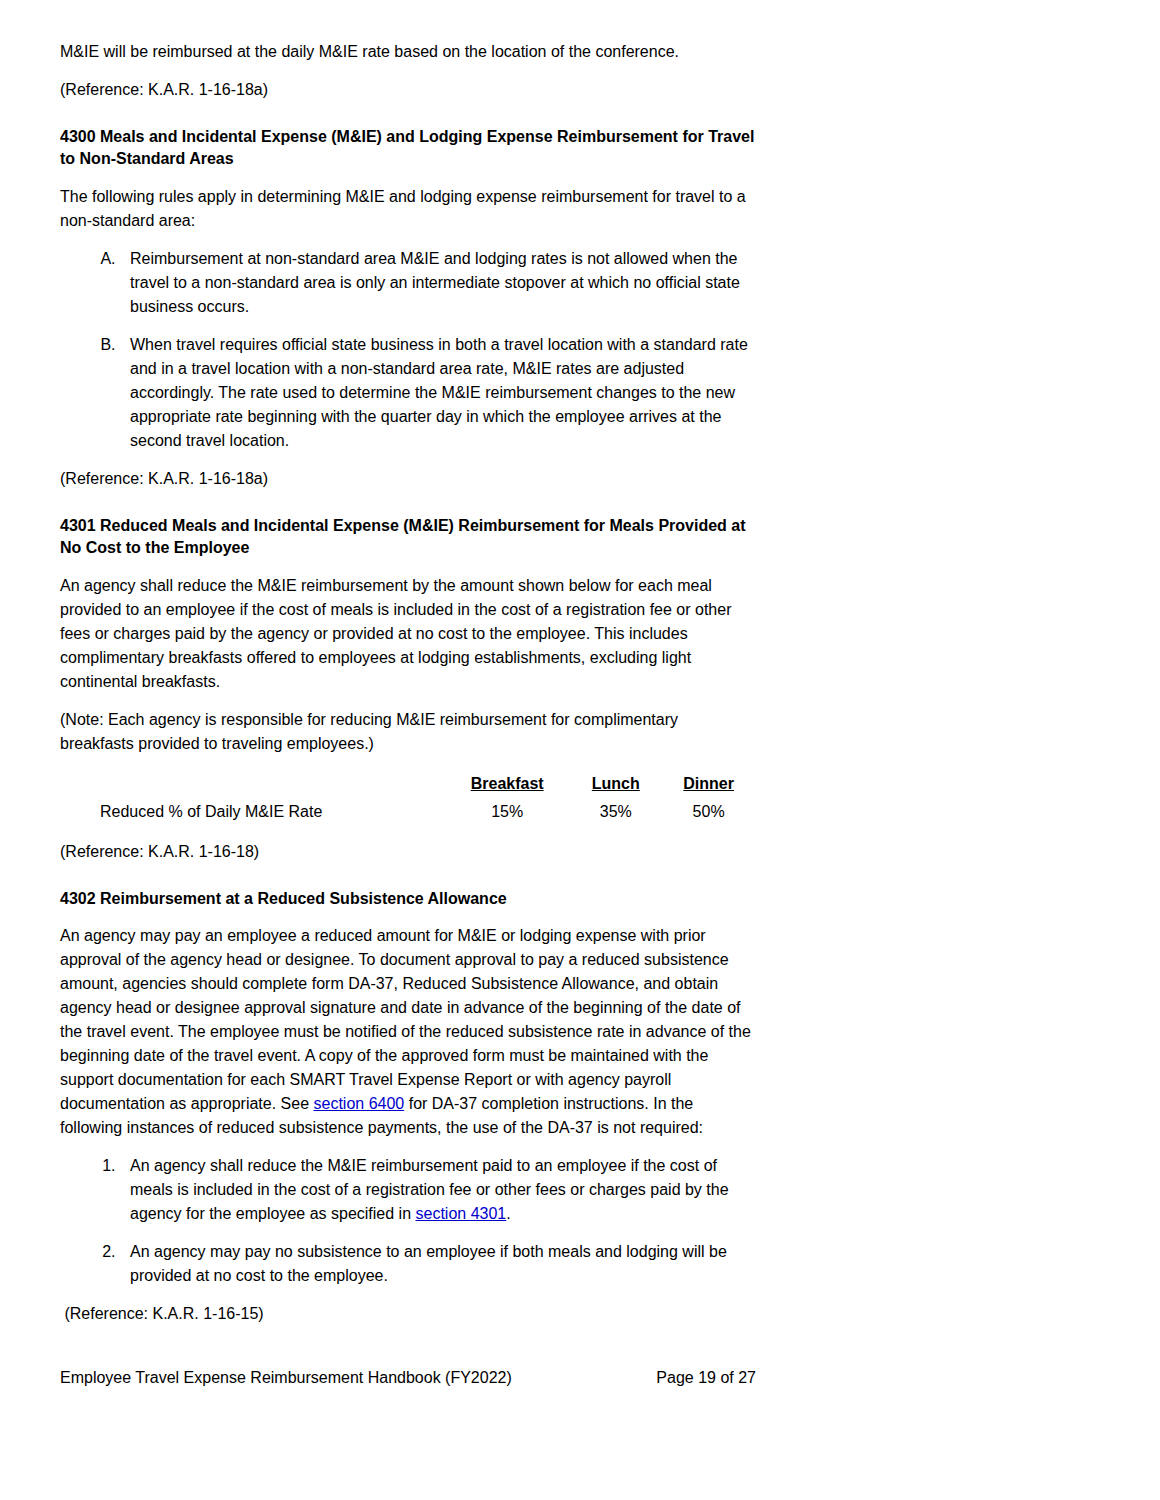M&IE will be reimbursed at the daily M&IE rate based on the location of the conference.
(Reference: K.A.R. 1-16-18a)
4300 Meals and Incidental Expense (M&IE) and Lodging Expense Reimbursement for Travel to Non-Standard Areas
The following rules apply in determining M&IE and lodging expense reimbursement for travel to a non-standard area:
Reimbursement at non-standard area M&IE and lodging rates is not allowed when the travel to a non-standard area is only an intermediate stopover at which no official state business occurs.
When travel requires official state business in both a travel location with a standard rate and in a travel location with a non-standard area rate, M&IE rates are adjusted accordingly. The rate used to determine the M&IE reimbursement changes to the new appropriate rate beginning with the quarter day in which the employee arrives at the second travel location.
(Reference: K.A.R. 1-16-18a)
4301 Reduced Meals and Incidental Expense (M&IE) Reimbursement for Meals Provided at No Cost to the Employee
An agency shall reduce the M&IE reimbursement by the amount shown below for each meal provided to an employee if the cost of meals is included in the cost of a registration fee or other fees or charges paid by the agency or provided at no cost to the employee. This includes complimentary breakfasts offered to employees at lodging establishments, excluding light continental breakfasts.
(Note: Each agency is responsible for reducing M&IE reimbursement for complimentary breakfasts provided to traveling employees.)
| | Breakfast | Lunch | Dinner |
| Reduced % of Daily M&IE Rate | 15% | 35% | 50% |
(Reference: K.A.R. 1-16-18)
4302 Reimbursement at a Reduced Subsistence Allowance
An agency may pay an employee a reduced amount for M&IE or lodging expense with prior approval of the agency head or designee. To document approval to pay a reduced subsistence amount, agencies should complete form DA-37, Reduced Subsistence Allowance, and obtain agency head or designee approval signature and date in advance of the beginning of the date of the travel event. The employee must be notified of the reduced subsistence rate in advance of the beginning date of the travel event. A copy of the approved form must be maintained with the support documentation for each SMART Travel Expense Report or with agency payroll documentation as appropriate. See section 6400 for DA-37 completion instructions. In the following instances of reduced subsistence payments, the use of the DA-37 is not required:
An agency shall reduce the M&IE reimbursement paid to an employee if the cost of meals is included in the cost of a registration fee or other fees or charges paid by the agency for the employee as specified in section 4301.
An agency may pay no subsistence to an employee if both meals and lodging will be provided at no cost to the employee.
(Reference: K.A.R. 1-16-15)
Employee Travel Expense Reimbursement Handbook (FY2022) Page 19 of 27